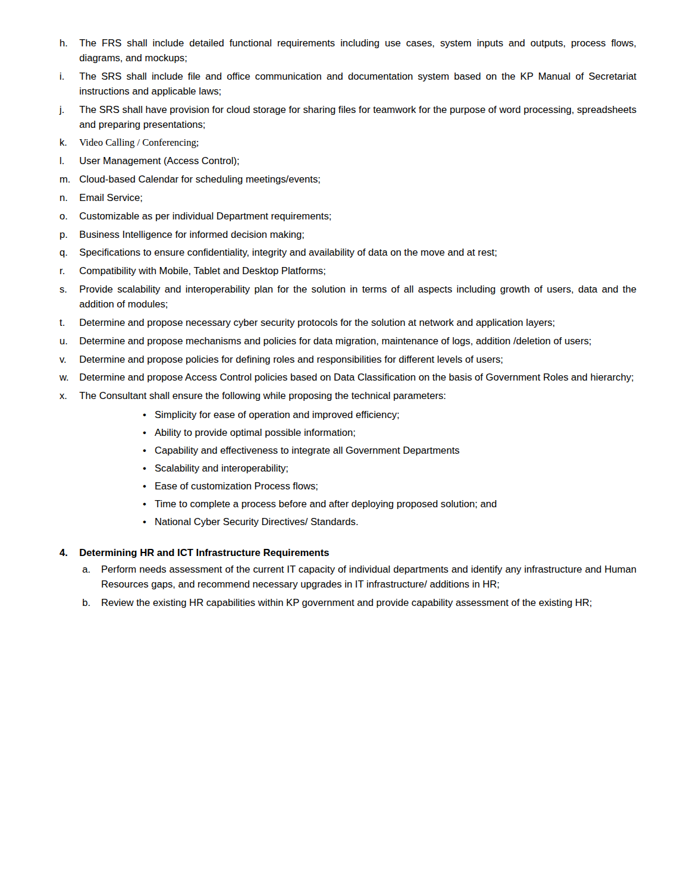h. The FRS shall include detailed functional requirements including use cases, system inputs and outputs, process flows, diagrams, and mockups;
i. The SRS shall include file and office communication and documentation system based on the KP Manual of Secretariat instructions and applicable laws;
j. The SRS shall have provision for cloud storage for sharing files for teamwork for the purpose of word processing, spreadsheets and preparing presentations;
k. Video Calling / Conferencing;
l. User Management (Access Control);
m. Cloud-based Calendar for scheduling meetings/events;
n. Email Service;
o. Customizable as per individual Department requirements;
p. Business Intelligence for informed decision making;
q. Specifications to ensure confidentiality, integrity and availability of data on the move and at rest;
r. Compatibility with Mobile, Tablet and Desktop Platforms;
s. Provide scalability and interoperability plan for the solution in terms of all aspects including growth of users, data and the addition of modules;
t. Determine and propose necessary cyber security protocols for the solution at network and application layers;
u. Determine and propose mechanisms and policies for data migration, maintenance of logs, addition /deletion of users;
v. Determine and propose policies for defining roles and responsibilities for different levels of users;
w. Determine and propose Access Control policies based on Data Classification on the basis of Government Roles and hierarchy;
x. The Consultant shall ensure the following while proposing the technical parameters:
Simplicity for ease of operation and improved efficiency;
Ability to provide optimal possible information;
Capability and effectiveness to integrate all Government Departments
Scalability and interoperability;
Ease of customization Process flows;
Time to complete a process before and after deploying proposed solution; and
National Cyber Security Directives/ Standards.
4. Determining HR and ICT Infrastructure Requirements
a. Perform needs assessment of the current IT capacity of individual departments and identify any infrastructure and Human Resources gaps, and recommend necessary upgrades in IT infrastructure/ additions in HR;
b. Review the existing HR capabilities within KP government and provide capability assessment of the existing HR;